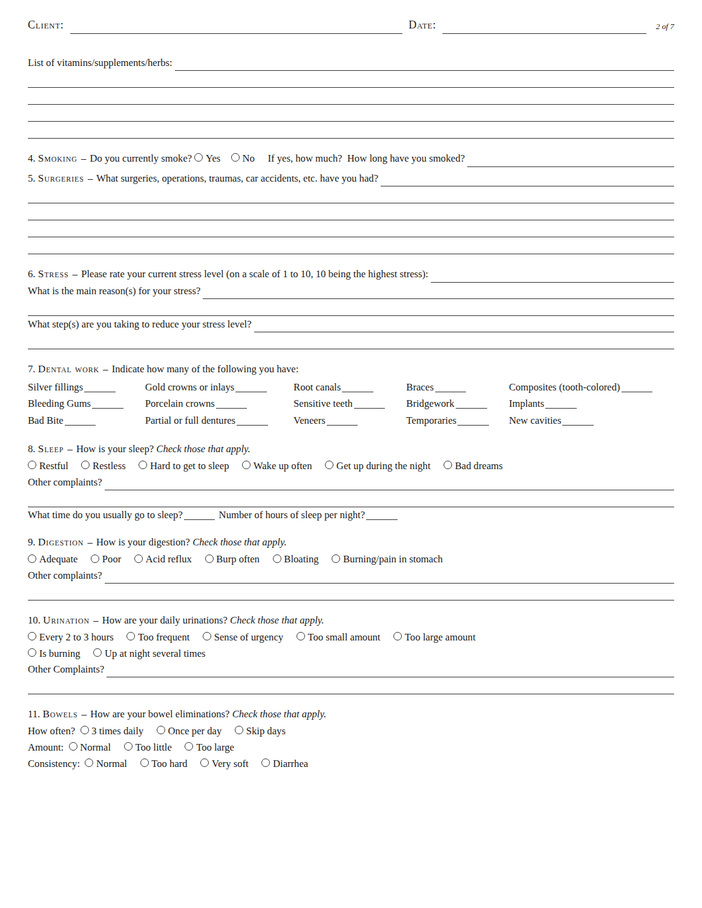Client: Date: 2 of 7
List of vitamins/supplements/herbs:
4. Smoking – Do you currently smoke? Yes No If yes, how much? How long have you smoked?
5. Surgeries – What surgeries, operations, traumas, car accidents, etc. have you had?
6. Stress – Please rate your current stress level (on a scale of 1 to 10, 10 being the highest stress):
What is the main reason(s) for your stress?
What step(s) are you taking to reduce your stress level?
7. Dental work – Indicate how many of the following you have:
| Silver fillings | Gold crowns or inlays | Root canals | Braces | Composites (tooth-colored) |
| Bleeding Gums | Porcelain crowns | Sensitive teeth | Bridgework | Implants |
| Bad Bite | Partial or full dentures | Veneers | Temporaries | New cavities |
8. Sleep – How is your sleep? Check those that apply.
Restful Restless Hard to get to sleep Wake up often Get up during the night Bad dreams
Other complaints?
What time do you usually go to sleep? Number of hours of sleep per night?
9. Digestion – How is your digestion? Check those that apply.
Adequate Poor Acid reflux Burp often Bloating Burning/pain in stomach
Other complaints?
10. Urination – How are your daily urinations? Check those that apply.
Every 2 to 3 hours Too frequent Sense of urgency Too small amount Too large amount
Is burning Up at night several times
Other Complaints?
11. Bowels – How are your bowel eliminations? Check those that apply.
How often? 3 times daily Once per day Skip days
Amount: Normal Too little Too large
Consistency: Normal Too hard Very soft Diarrhea